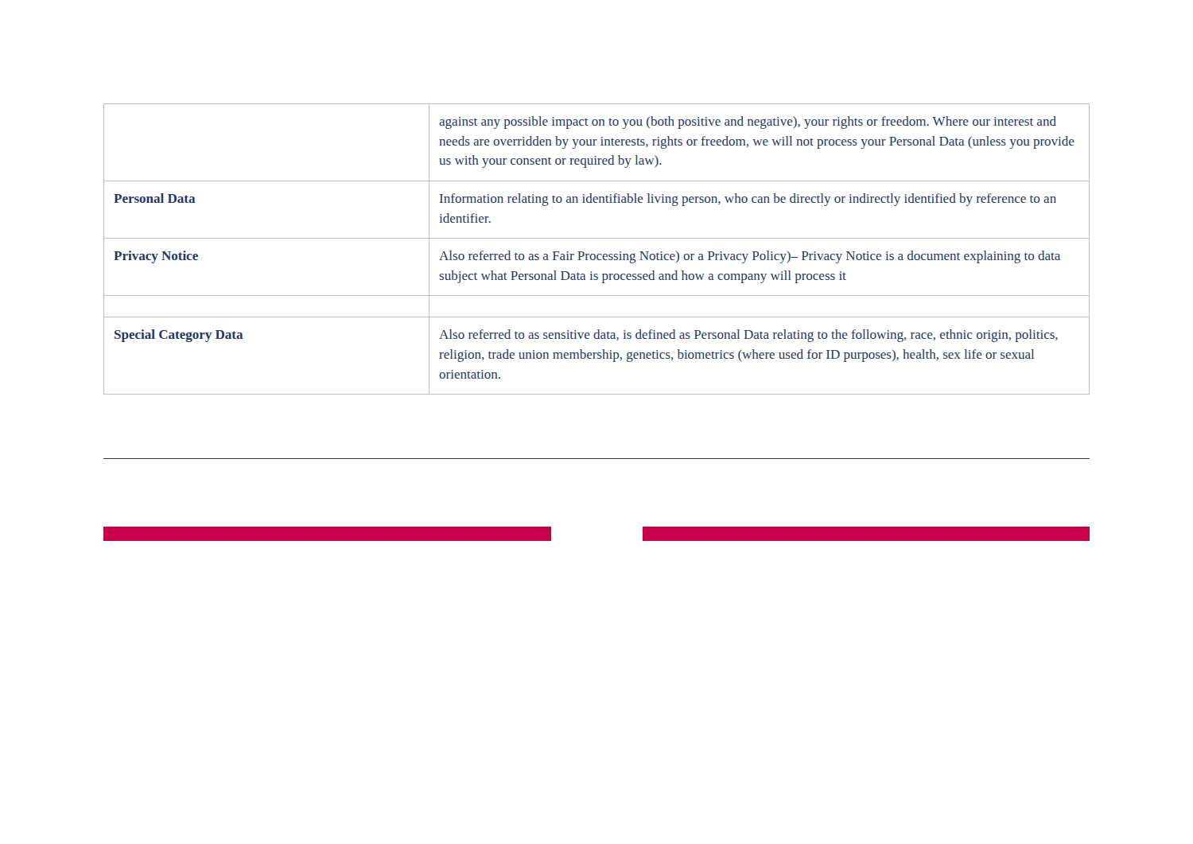| | against any possible impact on to you (both positive and negative), your rights or freedom. Where our interest and needs are overridden by your interests, rights or freedom, we will not process your Personal Data (unless you provide us with your consent or required by law). |
| Personal Data | Information relating to an identifiable living person, who can be directly or indirectly identified by reference to an identifier. |
| Privacy Notice | Also referred to as a Fair Processing Notice) or a Privacy Policy)– Privacy Notice is a document explaining to data subject what Personal Data is processed and how a company will process it |
| Special Category Data | Also referred to as sensitive data, is defined as Personal Data relating to the following, race, ethnic origin, politics, religion, trade union membership, genetics, biometrics (where used for ID purposes), health, sex life or sexual orientation. |